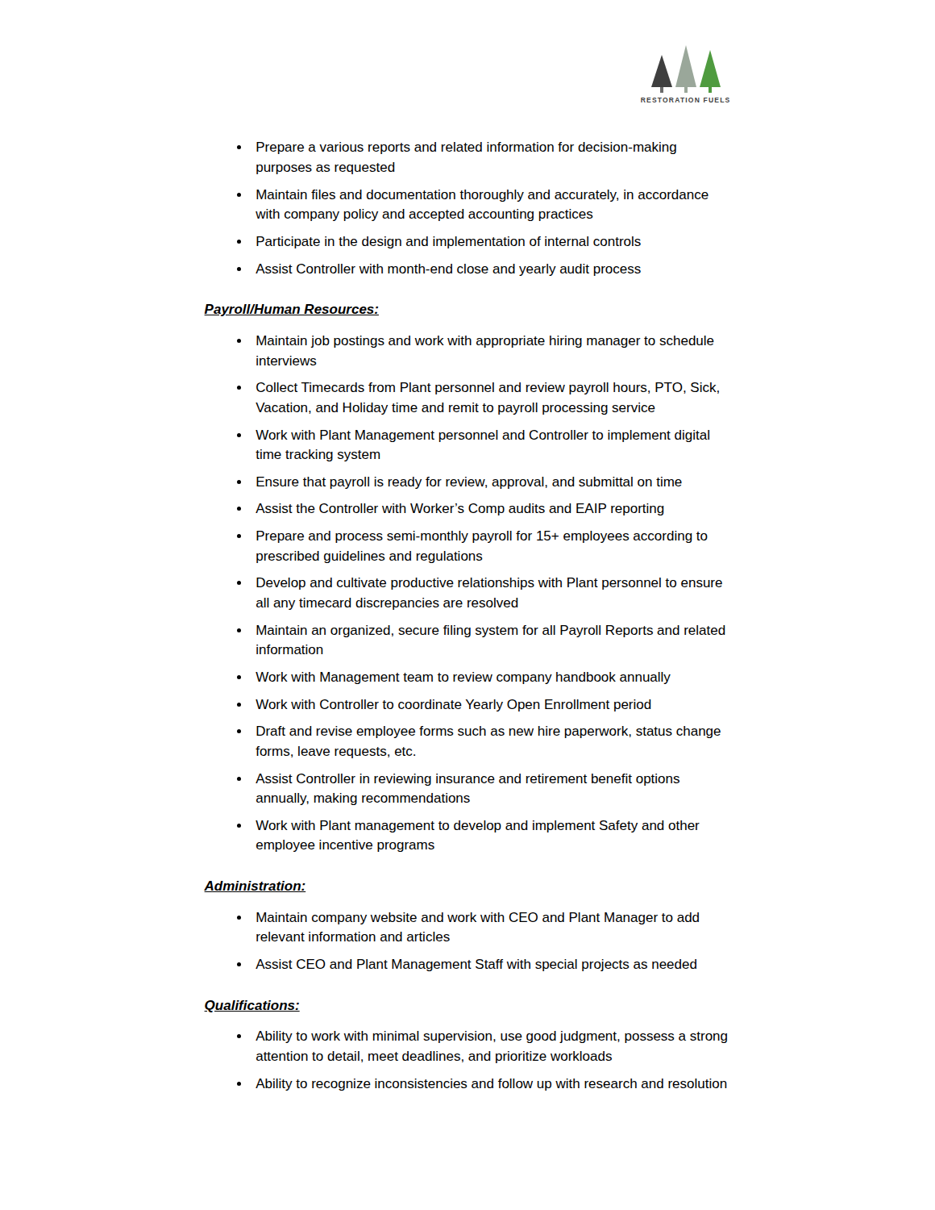RESTORATION FUELS
Prepare a various reports and related information for decision-making purposes as requested
Maintain files and documentation thoroughly and accurately, in accordance with company policy and accepted accounting practices
Participate in the design and implementation of internal controls
Assist Controller with month-end close and yearly audit process
Payroll/Human Resources:
Maintain job postings and work with appropriate hiring manager to schedule interviews
Collect Timecards from Plant personnel and review payroll hours, PTO, Sick, Vacation, and Holiday time and remit to payroll processing service
Work with Plant Management personnel and Controller to implement digital time tracking system
Ensure that payroll is ready for review, approval, and submittal on time
Assist the Controller with Worker’s Comp audits and EAIP reporting
Prepare and process semi-monthly payroll for 15+ employees according to prescribed guidelines and regulations
Develop and cultivate productive relationships with Plant personnel to ensure all any timecard discrepancies are resolved
Maintain an organized, secure filing system for all Payroll Reports and related information
Work with Management team to review company handbook annually
Work with Controller to coordinate Yearly Open Enrollment period
Draft and revise employee forms such as new hire paperwork, status change forms, leave requests, etc.
Assist Controller in reviewing insurance and retirement benefit options annually, making recommendations
Work with Plant management to develop and implement Safety and other employee incentive programs
Administration:
Maintain company website and work with CEO and Plant Manager to add relevant information and articles
Assist CEO and Plant Management Staff with special projects as needed
Qualifications:
Ability to work with minimal supervision, use good judgment, possess a strong attention to detail, meet deadlines, and prioritize workloads
Ability to recognize inconsistencies and follow up with research and resolution